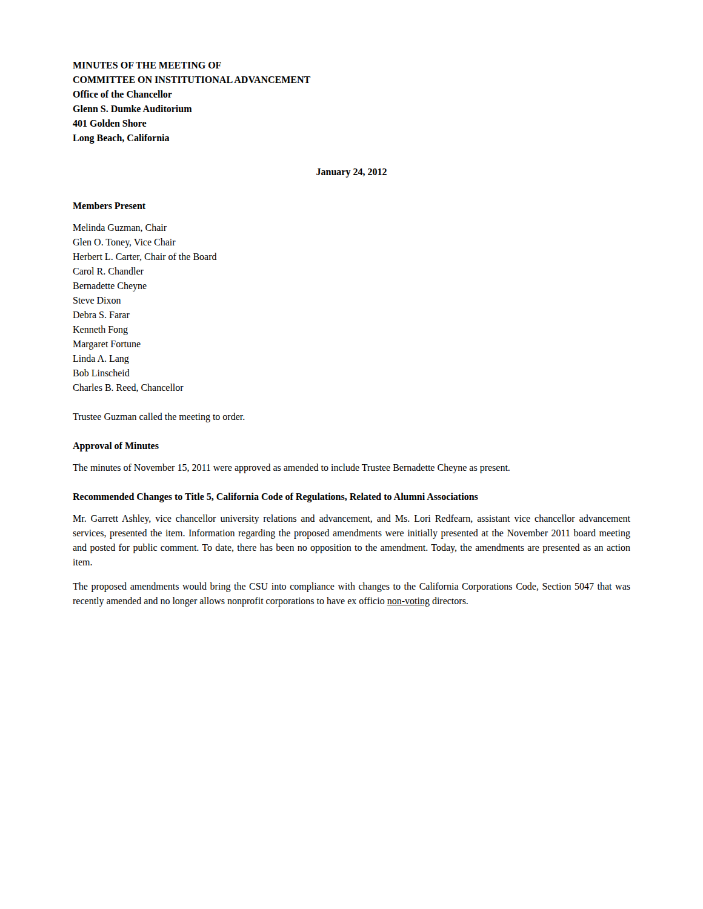MINUTES OF THE MEETING OF
COMMITTEE ON INSTITUTIONAL ADVANCEMENT
Office of the Chancellor
Glenn S. Dumke Auditorium
401 Golden Shore
Long Beach, California
January 24, 2012
Members Present
Melinda Guzman, Chair
Glen O. Toney, Vice Chair
Herbert L. Carter, Chair of the Board
Carol R. Chandler
Bernadette Cheyne
Steve Dixon
Debra S. Farar
Kenneth Fong
Margaret Fortune
Linda A. Lang
Bob Linscheid
Charles B. Reed, Chancellor
Trustee Guzman called the meeting to order.
Approval of Minutes
The minutes of November 15, 2011 were approved as amended to include Trustee Bernadette Cheyne as present.
Recommended Changes to Title 5, California Code of Regulations, Related to Alumni Associations
Mr. Garrett Ashley, vice chancellor university relations and advancement, and Ms. Lori Redfearn, assistant vice chancellor advancement services, presented the item. Information regarding the proposed amendments were initially presented at the November 2011 board meeting and posted for public comment. To date, there has been no opposition to the amendment. Today, the amendments are presented as an action item.
The proposed amendments would bring the CSU into compliance with changes to the California Corporations Code, Section 5047 that was recently amended and no longer allows nonprofit corporations to have ex officio non-voting directors.